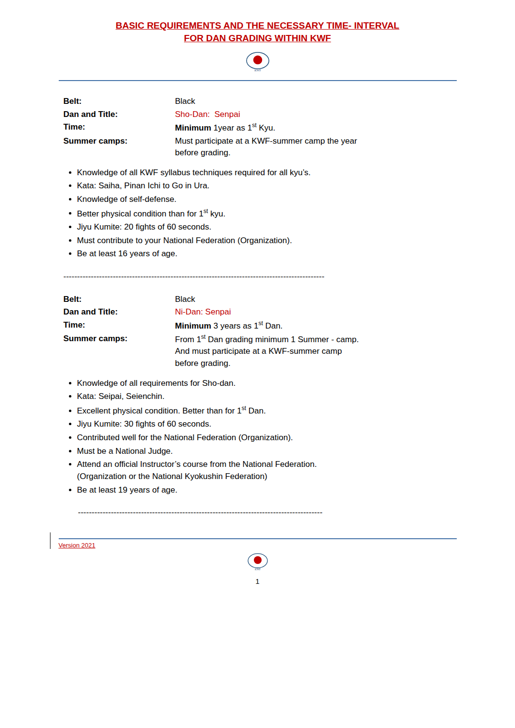BASIC REQUIREMENTS AND THE NECESSARY TIME- INTERVAL
FOR DAN GRADING WITHIN KWF
| Belt: | Black |
| Dan and Title: | Sho-Dan: Senpai |
| Time: | Minimum 1year as 1 st Kyu. |
| Summer camps: | Must participate at a KWF-summer camp the year before grading. |
Knowledge of all KWF syllabus techniques required for all kyu’s.
Kata: Saiha, Pinan Ichi to Go in Ura.
Knowledge of self-defense.
Better physical condition than for 1st kyu.
Jiyu Kumite: 20 fights of 60 seconds.
Must contribute to your National Federation (Organization).
Be at least 16 years of age.
-----------------------------------------------------------------------------------------------
| Belt: | Black |
| Dan and Title: | Ni-Dan: Senpai |
| Time: | Minimum 3 years as 1 st Dan. |
| Summer camps: | From 1 st Dan grading minimum 1 Summer - camp. And must participate at a KWF-summer camp before grading. |
Knowledge of all requirements for Sho-dan.
Kata: Seipai, Seienchin.
Excellent physical condition. Better than for 1st Dan.
Jiyu Kumite: 30 fights of 60 seconds.
Contributed well for the National Federation (Organization).
Must be a National Judge.
Attend an official Instructor’s course from the National Federation.
(Organization or the National Kyokushin Federation)
Be at least 19 years of age.
-----------------------------------------------------------------------------------------
Version 2021
1